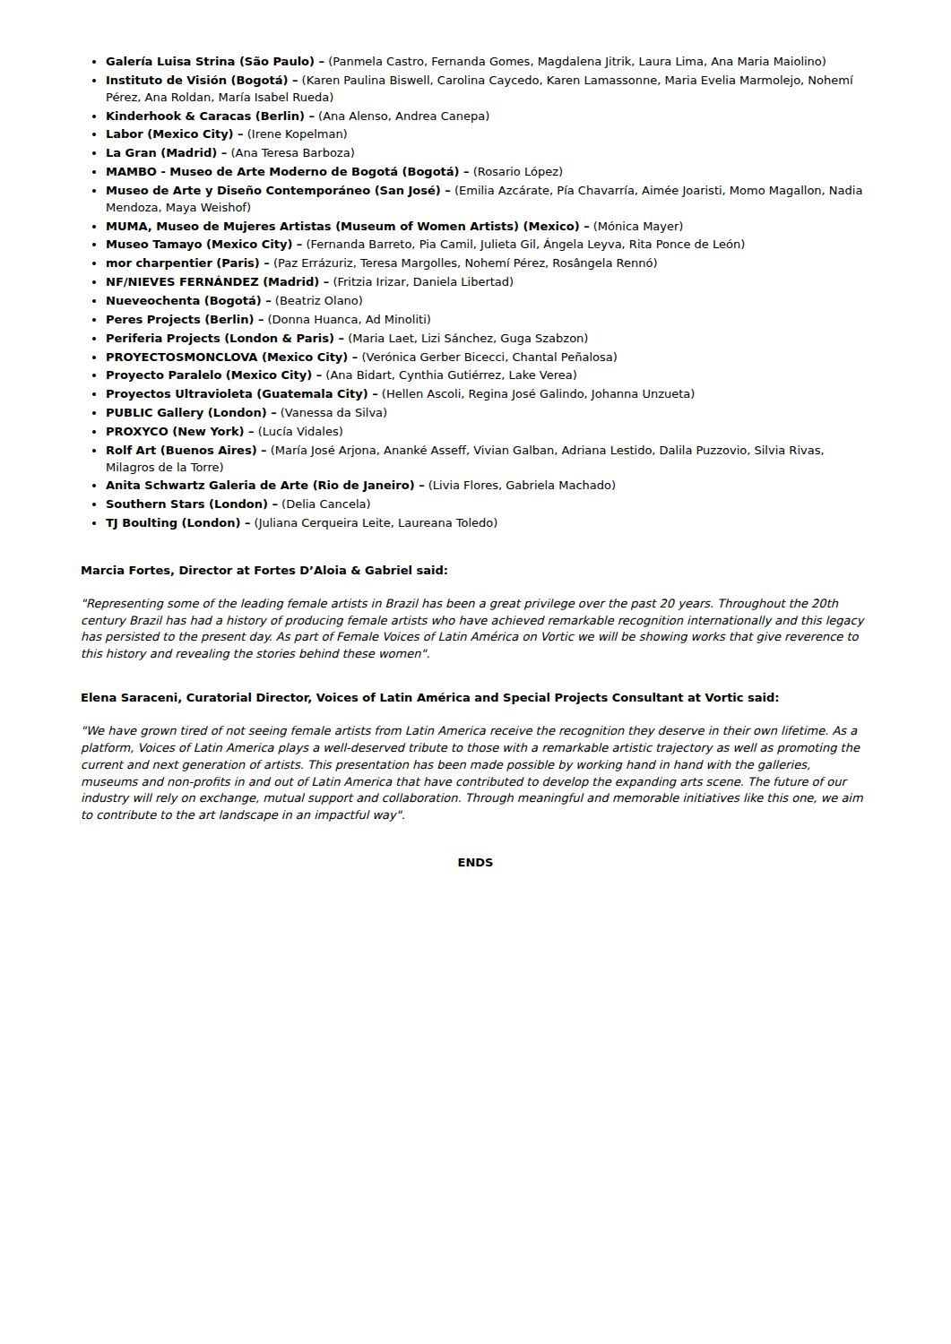Galería Luisa Strina (São Paulo) – (Panmela Castro, Fernanda Gomes, Magdalena Jitrik, Laura Lima, Ana Maria Maiolino)
Instituto de Visión (Bogotá) – (Karen Paulina Biswell, Carolina Caycedo, Karen Lamassonne, Maria Evelia Marmolejo, Nohemí Pérez, Ana Roldan, María Isabel Rueda)
Kinderhook & Caracas (Berlin) – (Ana Alenso, Andrea Canepa)
Labor (Mexico City) – (Irene Kopelman)
La Gran (Madrid) – (Ana Teresa Barboza)
MAMBO - Museo de Arte Moderno de Bogotá (Bogotá) – (Rosario López)
Museo de Arte y Diseño Contemporáneo (San José) – (Emilia Azcárate, Pía Chavarría, Aimée Joaristi, Momo Magallon, Nadia Mendoza, Maya Weishof)
MUMA, Museo de Mujeres Artistas (Museum of Women Artists) (Mexico) – (Mónica Mayer)
Museo Tamayo (Mexico City) – (Fernanda Barreto, Pia Camil, Julieta Gil, Ángela Leyva, Rita Ponce de León)
mor charpentier (Paris) – (Paz Errázuriz, Teresa Margolles, Nohemí Pérez, Rosângela Rennó)
NF/NIEVES FERNÁNDEZ (Madrid) – (Fritzia Irizar, Daniela Libertad)
Nueveochenta (Bogotá) – (Beatriz Olano)
Peres Projects (Berlin) – (Donna Huanca, Ad Minoliti)
Periferia Projects (London & Paris) – (Maria Laet, Lizi Sánchez, Guga Szabzon)
PROYECTOSMONCLOVA (Mexico City) – (Verónica Gerber Bicecci, Chantal Peñalosa)
Proyecto Paralelo (Mexico City) – (Ana Bidart, Cynthia Gutiérrez, Lake Verea)
Proyectos Ultravioleta (Guatemala City) – (Hellen Ascoli, Regina José Galindo, Johanna Unzueta)
PUBLIC Gallery (London) – (Vanessa da Silva)
PROXYCO (New York) – (Lucía Vidales)
Rolf Art (Buenos Aires) – (María José Arjona, Ananké Asseff, Vivian Galban, Adriana Lestido, Dalila Puzzovio, Silvia Rivas, Milagros de la Torre)
Anita Schwartz Galeria de Arte (Rio de Janeiro) – (Livia Flores, Gabriela Machado)
Southern Stars (London) – (Delia Cancela)
TJ Boulting (London) – (Juliana Cerqueira Leite, Laureana Toledo)
Marcia Fortes, Director at Fortes D’Aloia & Gabriel said:
"Representing some of the leading female artists in Brazil has been a great privilege over the past 20 years. Throughout the 20th century Brazil has had a history of producing female artists who have achieved remarkable recognition internationally and this legacy has persisted to the present day. As part of Female Voices of Latin América on Vortic we will be showing works that give reverence to this history and revealing the stories behind these women".
Elena Saraceni, Curatorial Director, Voices of Latin América and Special Projects Consultant at Vortic said:
"We have grown tired of not seeing female artists from Latin America receive the recognition they deserve in their own lifetime. As a platform, Voices of Latin America plays a well-deserved tribute to those with a remarkable artistic trajectory as well as promoting the current and next generation of artists. This presentation has been made possible by working hand in hand with the galleries, museums and non-profits in and out of Latin America that have contributed to develop the expanding arts scene. The future of our industry will rely on exchange, mutual support and collaboration. Through meaningful and memorable initiatives like this one, we aim to contribute to the art landscape in an impactful way".
ENDS